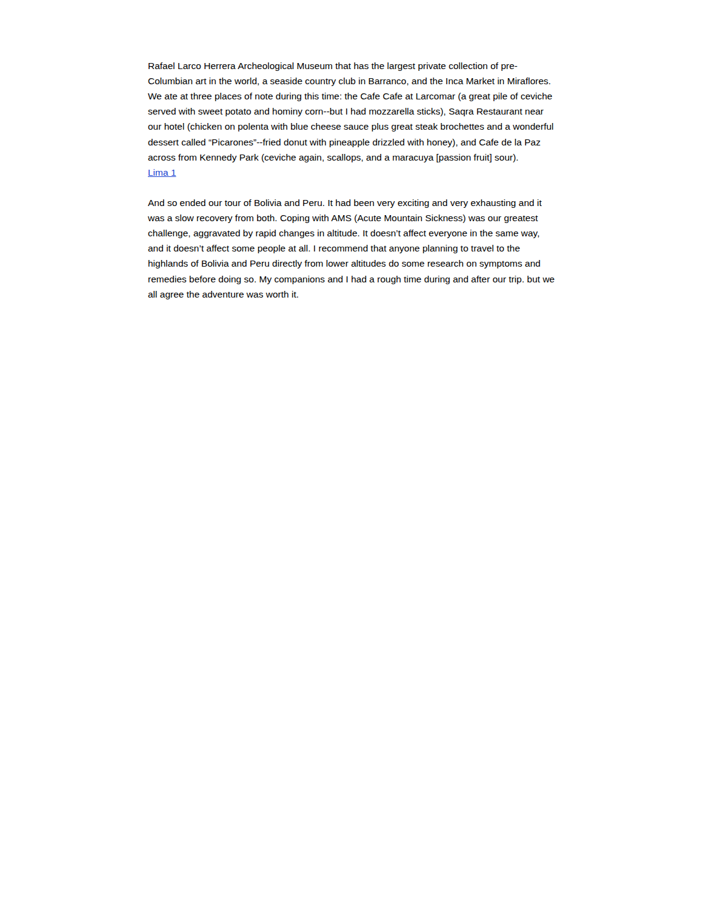Rafael Larco Herrera Archeological Museum that has the largest private collection of pre-Columbian art in the world, a seaside country club in Barranco, and the Inca Market in Miraflores. We ate at three places of note during this time: the Cafe Cafe at Larcomar (a great pile of ceviche served with sweet potato and hominy corn--but I had mozzarella sticks), Saqra Restaurant near our hotel (chicken on polenta with blue cheese sauce plus great steak brochettes and a wonderful dessert called “Picarones”--fried donut with pineapple drizzled with honey), and Cafe de la Paz across from Kennedy Park (ceviche again, scallops, and a maracuya [passion fruit] sour).
Lima 1
And so ended our tour of Bolivia and Peru. It had been very exciting and very exhausting and it was a slow recovery from both. Coping with AMS (Acute Mountain Sickness) was our greatest challenge, aggravated by rapid changes in altitude. It doesn’t affect everyone in the same way, and it doesn’t affect some people at all. I recommend that anyone planning to travel to the highlands of Bolivia and Peru directly from lower altitudes do some research on symptoms and remedies before doing so. My companions and I had a rough time during and after our trip. but we all agree the adventure was worth it.